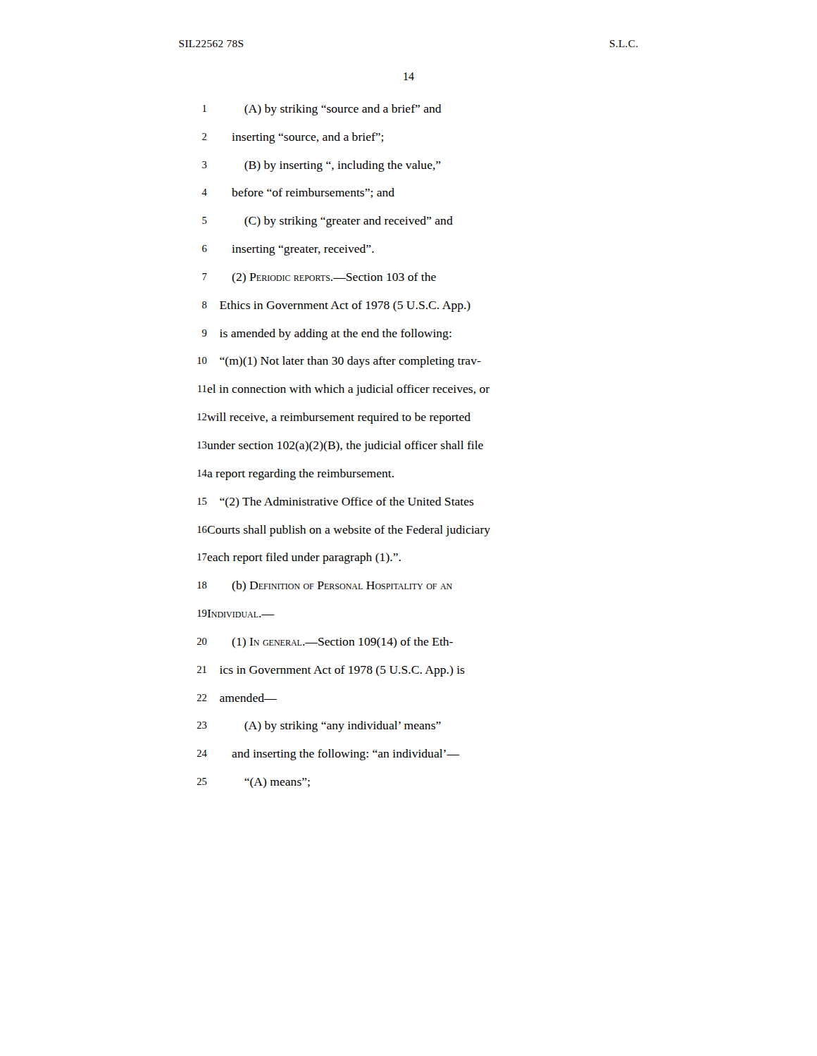SIL22562 78S
S.L.C.
14
| 1 | (A) by striking “source and a brief” and |
| 2 | inserting “source, and a brief”; |
| 3 | (B) by inserting “, including the value,” |
| 4 | before “of reimbursements”; and |
| 5 | (C) by striking “greater and received” and |
| 6 | inserting “greater, received”. |
| 7 | (2) Periodic reports. —Section 103 of the |
| 8 | Ethics in Government Act of 1978 (5 U.S.C. App.) |
| 9 | is amended by adding at the end the following: |
| 10 | “(m)(1) Not later than 30 days after completing trav- |
| 11 | el in connection with which a judicial officer receives, or |
| 12 | will receive, a reimbursement required to be reported |
| 13 | under section 102(a)(2)(B), the judicial officer shall file |
| 14 | a report regarding the reimbursement. |
| 15 | “(2) The Administrative Office of the United States |
| 16 | Courts shall publish on a website of the Federal judiciary |
| 17 | each report filed under paragraph (1).”. |
| 18 | (b) Definition of Personal Hospitality of an |
| 19 | Individual. — |
| 20 | (1) In general. —Section 109(14) of the Eth- |
| 21 | ics in Government Act of 1978 (5 U.S.C. App.) is |
| 22 | amended— |
| 23 | (A) by striking “any individual’ means” |
| 24 | and inserting the following: “an individual’— |
| 25 | “(A) means”; |